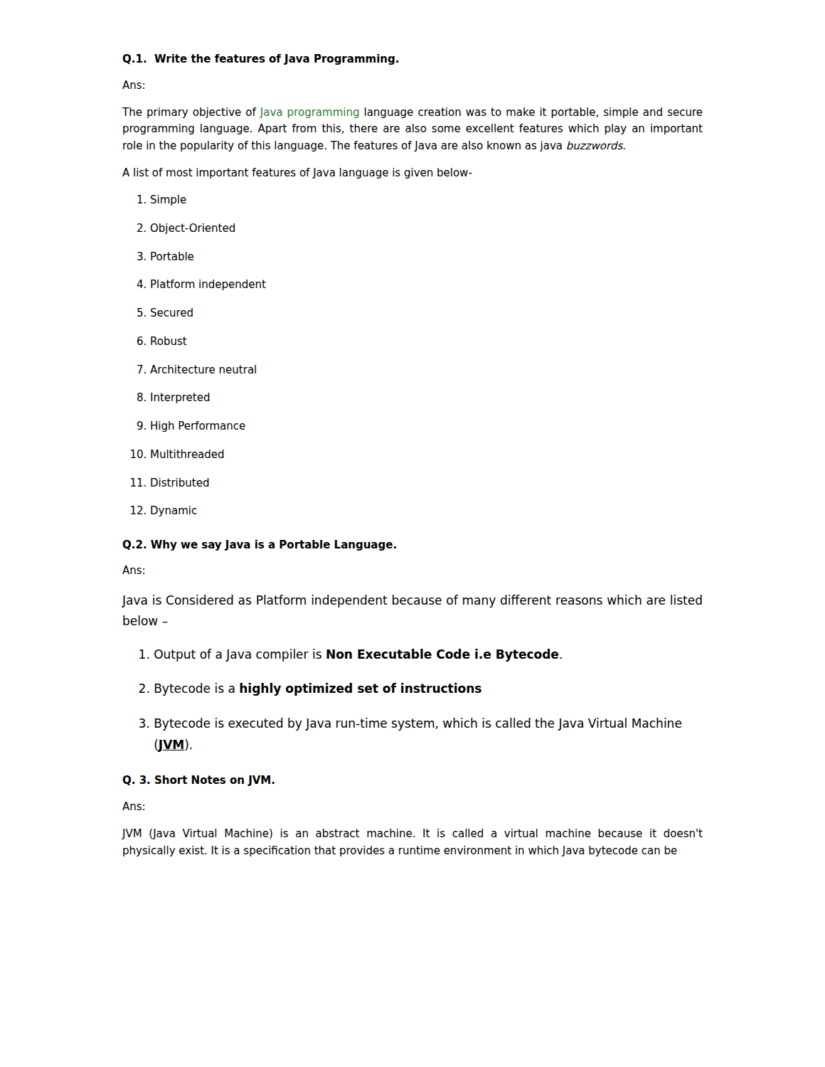Q.1. Write the features of Java Programming.
Ans:
The primary objective of Java programming language creation was to make it portable, simple and secure programming language. Apart from this, there are also some excellent features which play an important role in the popularity of this language. The features of Java are also known as java buzzwords.
A list of most important features of Java language is given below-
Simple
Object-Oriented
Portable
Platform independent
Secured
Robust
Architecture neutral
Interpreted
High Performance
Multithreaded
Distributed
Dynamic
Q.2. Why we say Java is a Portable Language.
Ans:
Java is Considered as Platform independent because of many different reasons which are listed below –
Output of a Java compiler is Non Executable Code i.e Bytecode.
Bytecode is a highly optimized set of instructions
Bytecode is executed by Java run-time system, which is called the Java Virtual Machine (JVM).
Q. 3. Short Notes on JVM.
Ans:
JVM (Java Virtual Machine) is an abstract machine. It is called a virtual machine because it doesn't physically exist. It is a specification that provides a runtime environment in which Java bytecode can be